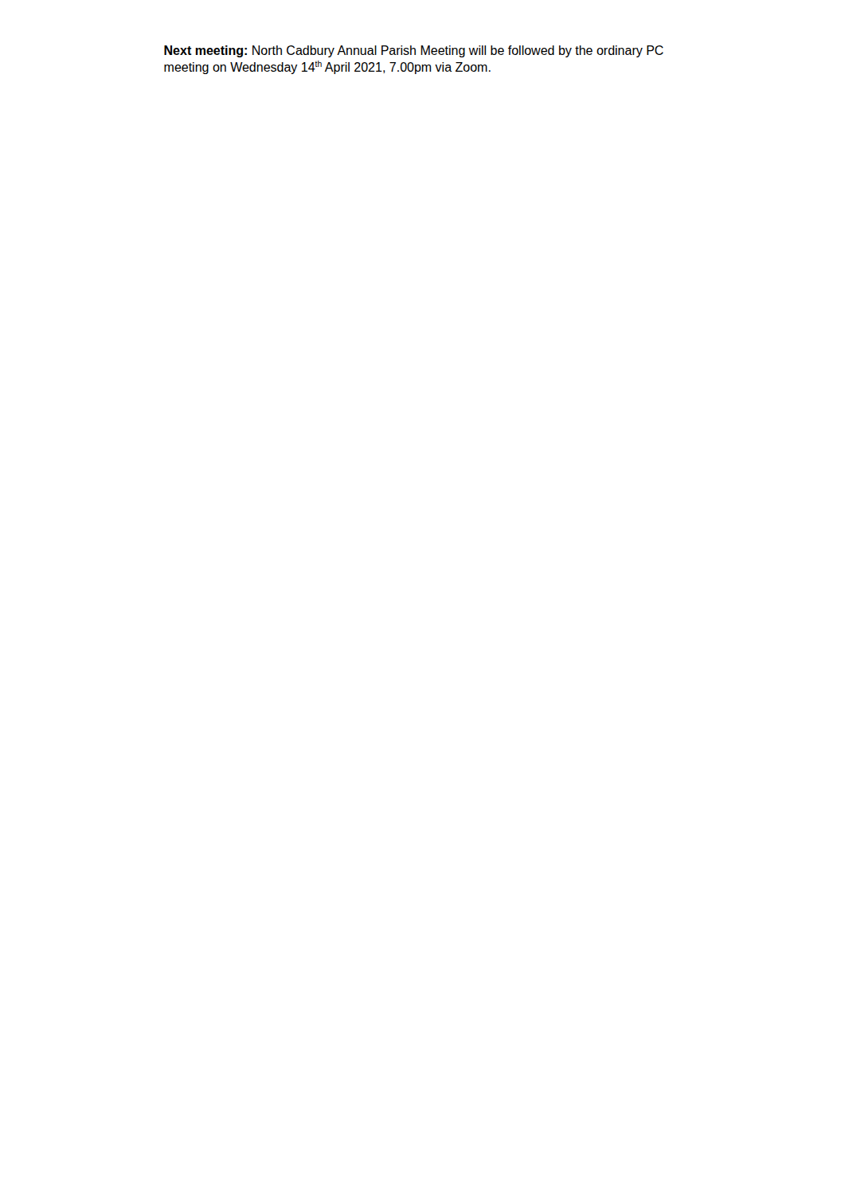Next meeting: North Cadbury Annual Parish Meeting will be followed by the ordinary PC meeting on Wednesday 14th April 2021, 7.00pm via Zoom.